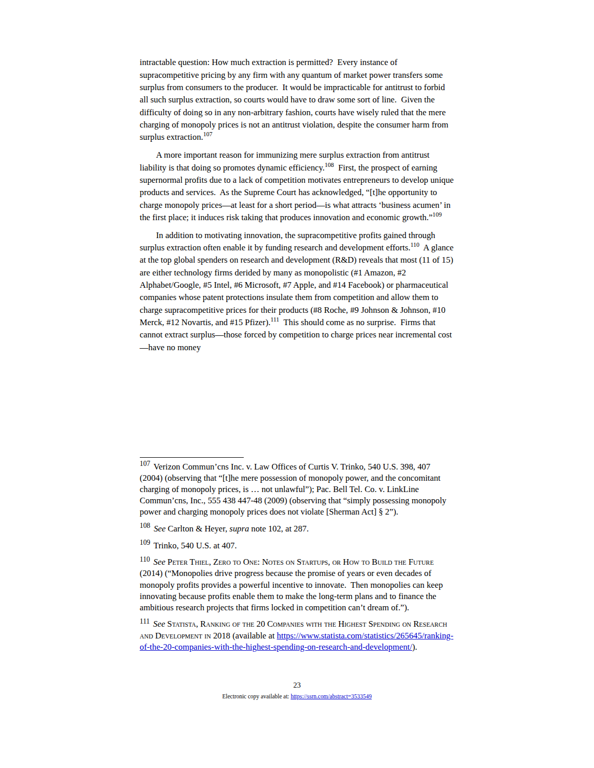intractable question: How much extraction is permitted? Every instance of supracompetitive pricing by any firm with any quantum of market power transfers some surplus from consumers to the producer. It would be impracticable for antitrust to forbid all such surplus extraction, so courts would have to draw some sort of line. Given the difficulty of doing so in any non-arbitrary fashion, courts have wisely ruled that the mere charging of monopoly prices is not an antitrust violation, despite the consumer harm from surplus extraction.107
A more important reason for immunizing mere surplus extraction from antitrust liability is that doing so promotes dynamic efficiency.108 First, the prospect of earning supernormal profits due to a lack of competition motivates entrepreneurs to develop unique products and services. As the Supreme Court has acknowledged, “[t]he opportunity to charge monopoly prices—at least for a short period—is what attracts ‘business acumen’ in the first place; it induces risk taking that produces innovation and economic growth.”109
In addition to motivating innovation, the supracompetitive profits gained through surplus extraction often enable it by funding research and development efforts.110 A glance at the top global spenders on research and development (R&D) reveals that most (11 of 15) are either technology firms derided by many as monopolistic (#1 Amazon, #2 Alphabet/Google, #5 Intel, #6 Microsoft, #7 Apple, and #14 Facebook) or pharmaceutical companies whose patent protections insulate them from competition and allow them to charge supracompetitive prices for their products (#8 Roche, #9 Johnson & Johnson, #10 Merck, #12 Novartis, and #15 Pfizer).111 This should come as no surprise. Firms that cannot extract surplus—those forced by competition to charge prices near incremental cost—have no money
107 Verizon Commun’cns Inc. v. Law Offices of Curtis V. Trinko, 540 U.S. 398, 407 (2004) (observing that “[t]he mere possession of monopoly power, and the concomitant charging of monopoly prices, is … not unlawful”); Pac. Bell Tel. Co. v. LinkLine Commun’cns, Inc., 555 438 447-48 (2009) (observing that “simply possessing monopoly power and charging monopoly prices does not violate [Sherman Act] § 2”).
108 See Carlton & Heyer, supra note 102, at 287.
109 Trinko, 540 U.S. at 407.
110 See Peter Thiel, Zero to One: Notes on Startups, or How to Build the Future (2014) (“Monopolies drive progress because the promise of years or even decades of monopoly profits provides a powerful incentive to innovate. Then monopolies can keep innovating because profits enable them to make the long-term plans and to finance the ambitious research projects that firms locked in competition can’t dream of.”).
111 See Statista, Ranking of the 20 Companies with the Highest Spending on Research and Development in 2018 (available at https://www.statista.com/statistics/265645/ranking-of-the-20-companies-with-the-highest-spending-on-research-and-development/).
23
Electronic copy available at: https://ssrn.com/abstract=3533549